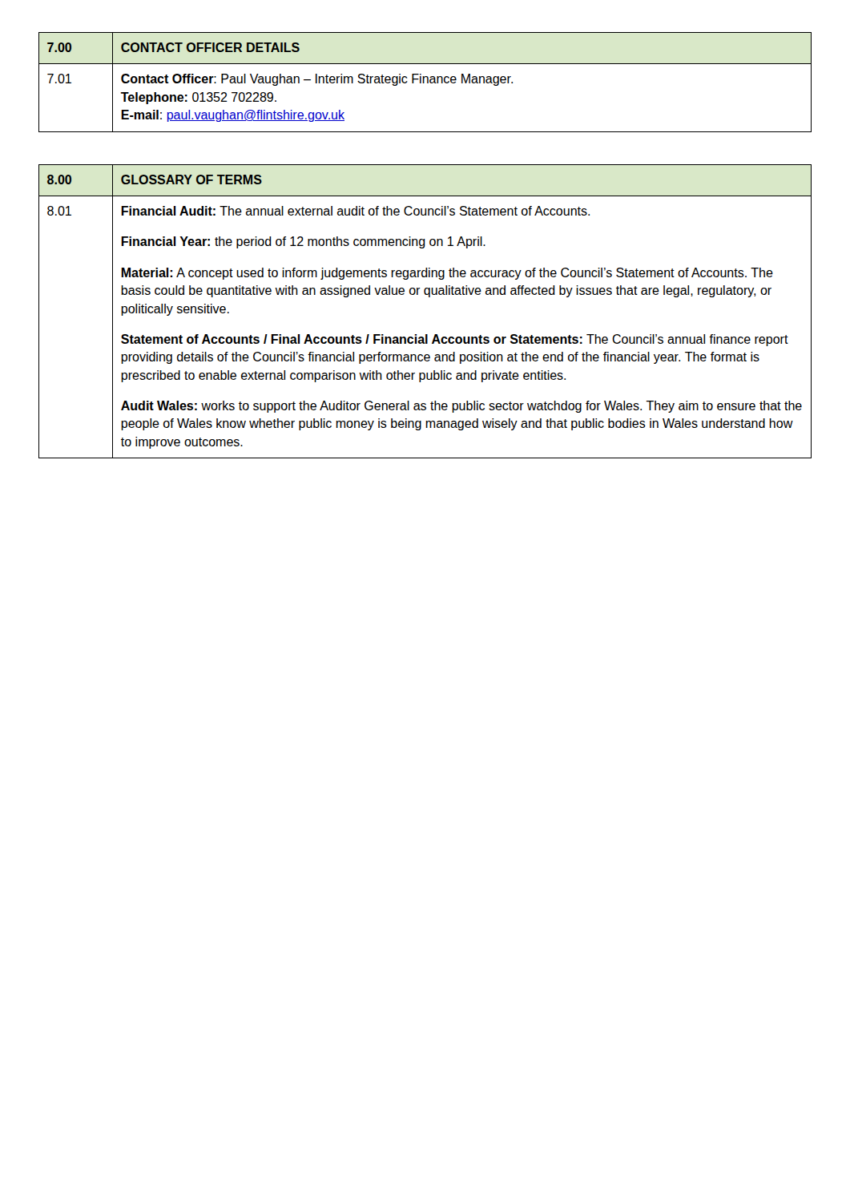| 7.00 | CONTACT OFFICER DETAILS |
| --- | --- |
| 7.01 | Contact Officer : Paul Vaughan – Interim Strategic Finance Manager. Telephone: 01352 702289. E-mail : paul.vaughan@flintshire.gov.uk |
| 8.00 | GLOSSARY OF TERMS |
| --- | --- |
| 8.01 | Financial Audit: The annual external audit of the Council’s Statement of Accounts. Financial Year: the period of 12 months commencing on 1 April. Material: A concept used to inform judgements regarding the accuracy of the Council’s Statement of Accounts. The basis could be quantitative with an assigned value or qualitative and affected by issues that are legal, regulatory, or politically sensitive. Statement of Accounts / Final Accounts / Financial Accounts or Statements: The Council’s annual finance report providing details of the Council’s financial performance and position at the end of the financial year. The format is prescribed to enable external comparison with other public and private entities. Audit Wales: works to support the Auditor General as the public sector watchdog for Wales. They aim to ensure that the people of Wales know whether public money is being managed wisely and that public bodies in Wales understand how to improve outcomes. |